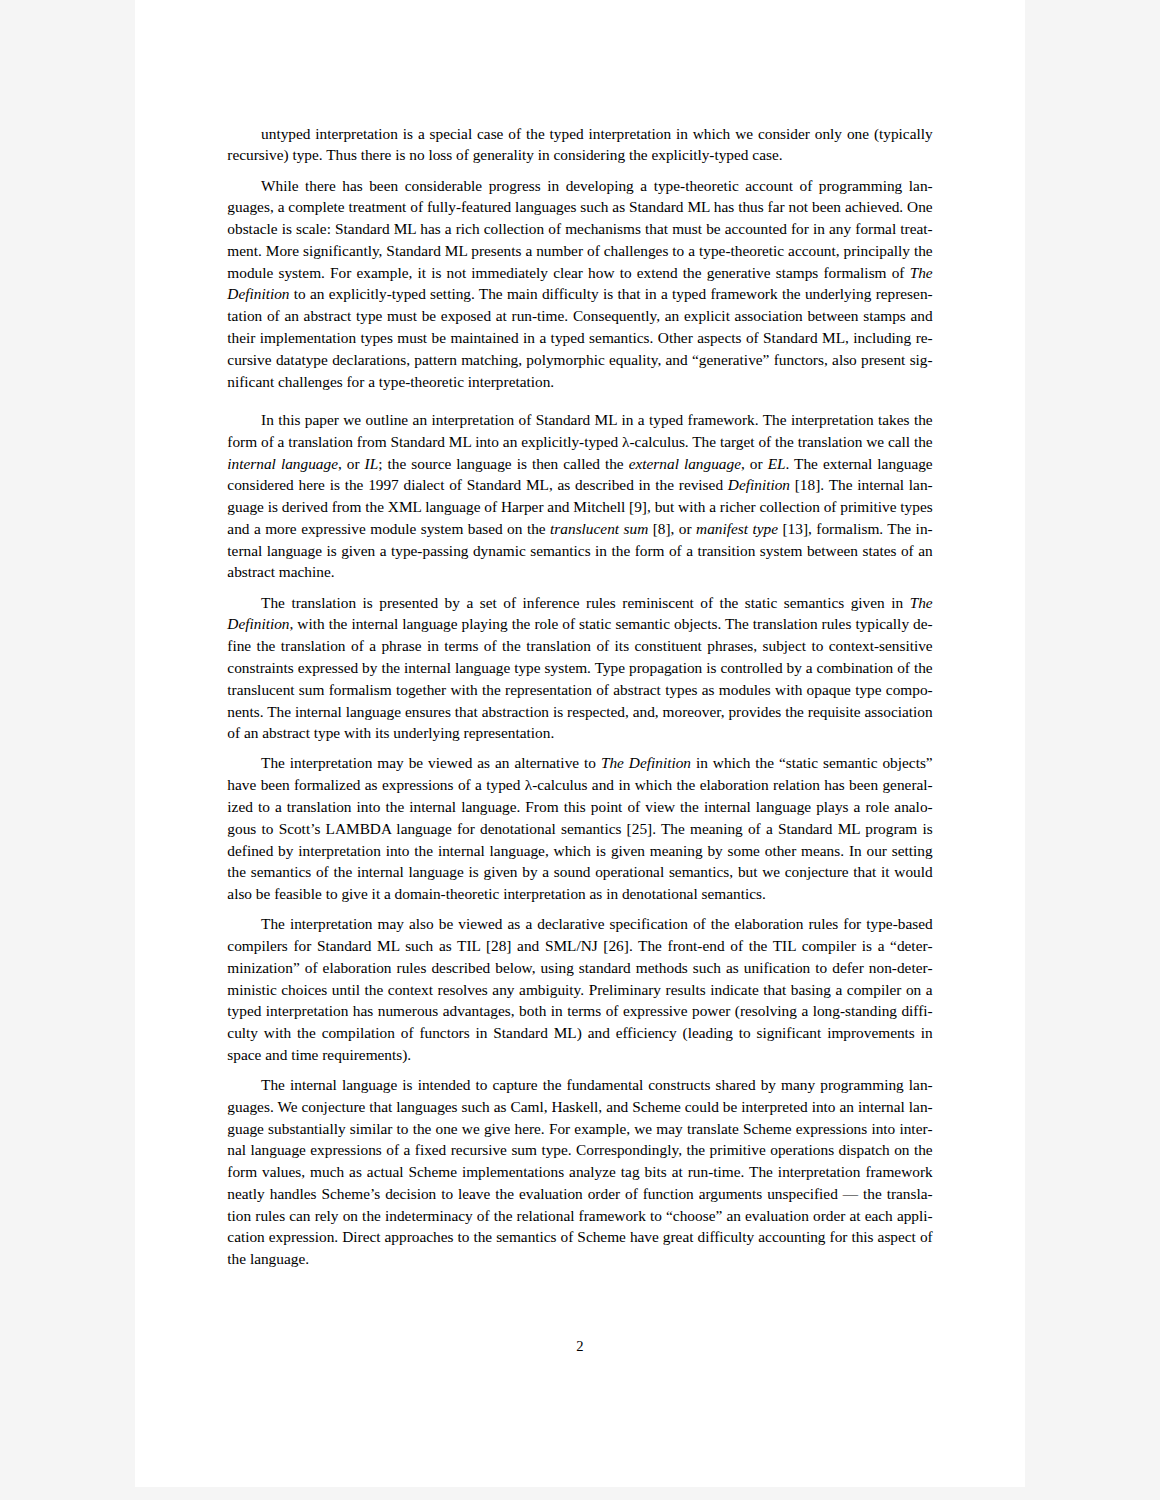untyped interpretation is a special case of the typed interpretation in which we consider only one (typically recursive) type. Thus there is no loss of generality in considering the explicitly-typed case.
While there has been considerable progress in developing a type-theoretic account of programming languages, a complete treatment of fully-featured languages such as Standard ML has thus far not been achieved. One obstacle is scale: Standard ML has a rich collection of mechanisms that must be accounted for in any formal treatment. More significantly, Standard ML presents a number of challenges to a type-theoretic account, principally the module system. For example, it is not immediately clear how to extend the generative stamps formalism of The Definition to an explicitly-typed setting. The main difficulty is that in a typed framework the underlying representation of an abstract type must be exposed at run-time. Consequently, an explicit association between stamps and their implementation types must be maintained in a typed semantics. Other aspects of Standard ML, including recursive datatype declarations, pattern matching, polymorphic equality, and “generative” functors, also present significant challenges for a type-theoretic interpretation.
In this paper we outline an interpretation of Standard ML in a typed framework. The interpretation takes the form of a translation from Standard ML into an explicitly-typed λ-calculus. The target of the translation we call the internal language, or IL; the source language is then called the external language, or EL. The external language considered here is the 1997 dialect of Standard ML, as described in the revised Definition [18]. The internal language is derived from the XML language of Harper and Mitchell [9], but with a richer collection of primitive types and a more expressive module system based on the translucent sum [8], or manifest type [13], formalism. The internal language is given a type-passing dynamic semantics in the form of a transition system between states of an abstract machine.
The translation is presented by a set of inference rules reminiscent of the static semantics given in The Definition, with the internal language playing the role of static semantic objects. The translation rules typically define the translation of a phrase in terms of the translation of its constituent phrases, subject to context-sensitive constraints expressed by the internal language type system. Type propagation is controlled by a combination of the translucent sum formalism together with the representation of abstract types as modules with opaque type components. The internal language ensures that abstraction is respected, and, moreover, provides the requisite association of an abstract type with its underlying representation.
The interpretation may be viewed as an alternative to The Definition in which the “static semantic objects” have been formalized as expressions of a typed λ-calculus and in which the elaboration relation has been generalized to a translation into the internal language. From this point of view the internal language plays a role analogous to Scott’s LAMBDA language for denotational semantics [25]. The meaning of a Standard ML program is defined by interpretation into the internal language, which is given meaning by some other means. In our setting the semantics of the internal language is given by a sound operational semantics, but we conjecture that it would also be feasible to give it a domain-theoretic interpretation as in denotational semantics.
The interpretation may also be viewed as a declarative specification of the elaboration rules for type-based compilers for Standard ML such as TIL [28] and SML/NJ [26]. The front-end of the TIL compiler is a “determinization” of elaboration rules described below, using standard methods such as unification to defer non-deterministic choices until the context resolves any ambiguity. Preliminary results indicate that basing a compiler on a typed interpretation has numerous advantages, both in terms of expressive power (resolving a long-standing difficulty with the compilation of functors in Standard ML) and efficiency (leading to significant improvements in space and time requirements).
The internal language is intended to capture the fundamental constructs shared by many programming languages. We conjecture that languages such as Caml, Haskell, and Scheme could be interpreted into an internal language substantially similar to the one we give here. For example, we may translate Scheme expressions into internal language expressions of a fixed recursive sum type. Correspondingly, the primitive operations dispatch on the form values, much as actual Scheme implementations analyze tag bits at run-time. The interpretation framework neatly handles Scheme’s decision to leave the evaluation order of function arguments unspecified — the translation rules can rely on the indeterminacy of the relational framework to “choose” an evaluation order at each application expression. Direct approaches to the semantics of Scheme have great difficulty accounting for this aspect of the language.
2